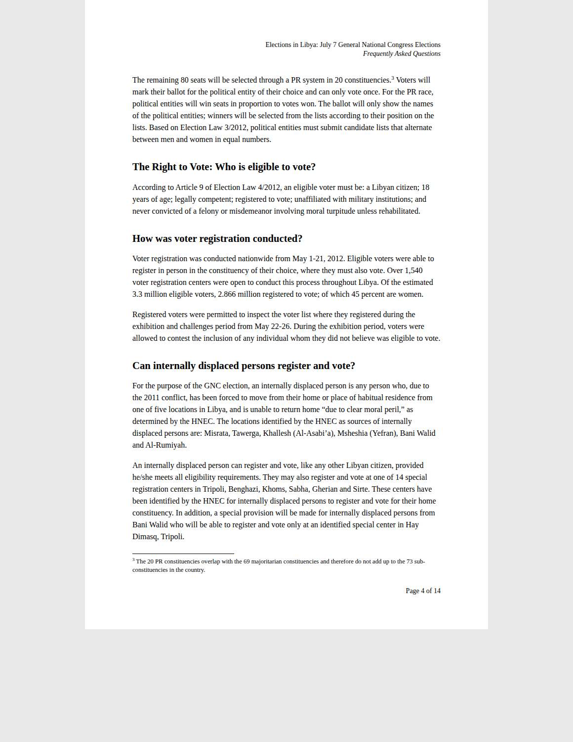Elections in Libya: July 7 General National Congress Elections Frequently Asked Questions
The remaining 80 seats will be selected through a PR system in 20 constituencies.3 Voters will mark their ballot for the political entity of their choice and can only vote once. For the PR race, political entities will win seats in proportion to votes won. The ballot will only show the names of the political entities; winners will be selected from the lists according to their position on the lists. Based on Election Law 3/2012, political entities must submit candidate lists that alternate between men and women in equal numbers.
The Right to Vote: Who is eligible to vote?
According to Article 9 of Election Law 4/2012, an eligible voter must be: a Libyan citizen; 18 years of age; legally competent; registered to vote; unaffiliated with military institutions; and never convicted of a felony or misdemeanor involving moral turpitude unless rehabilitated.
How was voter registration conducted?
Voter registration was conducted nationwide from May 1-21, 2012. Eligible voters were able to register in person in the constituency of their choice, where they must also vote. Over 1,540 voter registration centers were open to conduct this process throughout Libya. Of the estimated 3.3 million eligible voters, 2.866 million registered to vote; of which 45 percent are women.
Registered voters were permitted to inspect the voter list where they registered during the exhibition and challenges period from May 22-26. During the exhibition period, voters were allowed to contest the inclusion of any individual whom they did not believe was eligible to vote.
Can internally displaced persons register and vote?
For the purpose of the GNC election, an internally displaced person is any person who, due to the 2011 conflict, has been forced to move from their home or place of habitual residence from one of five locations in Libya, and is unable to return home “due to clear moral peril,” as determined by the HNEC. The locations identified by the HNEC as sources of internally displaced persons are: Misrata, Tawerga, Khallesh (Al-Asabi’a), Msheshia (Yefran), Bani Walid and Al-Rumiyah.
An internally displaced person can register and vote, like any other Libyan citizen, provided he/she meets all eligibility requirements. They may also register and vote at one of 14 special registration centers in Tripoli, Benghazi, Khoms, Sabha, Gherian and Sirte. These centers have been identified by the HNEC for internally displaced persons to register and vote for their home constituency. In addition, a special provision will be made for internally displaced persons from Bani Walid who will be able to register and vote only at an identified special center in Hay Dimasq, Tripoli.
3 The 20 PR constituencies overlap with the 69 majoritarian constituencies and therefore do not add up to the 73 sub-constituencies in the country.
Page 4 of 14